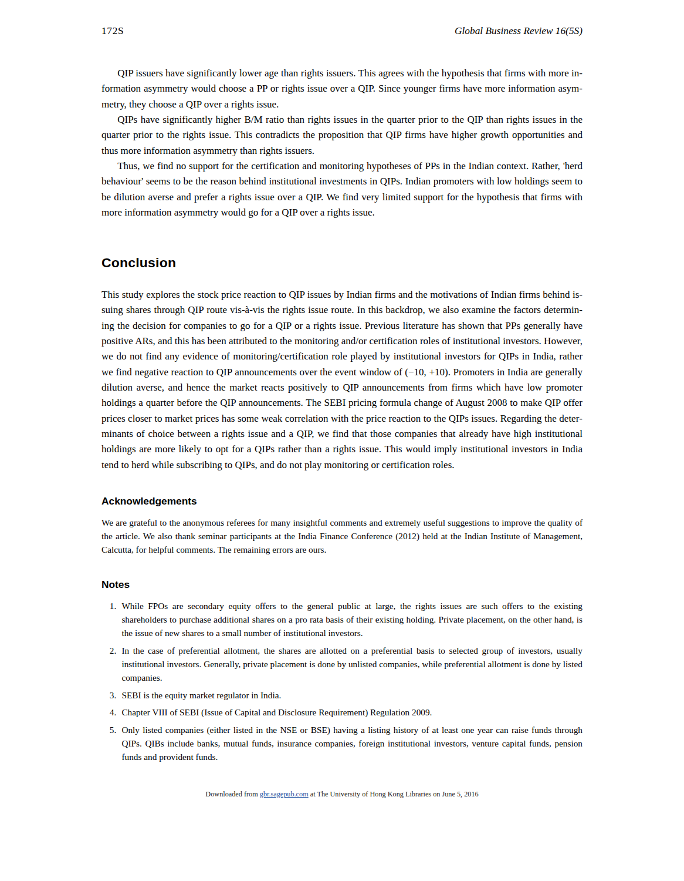172S Global Business Review 16(5S)
QIP issuers have significantly lower age than rights issuers. This agrees with the hypothesis that firms with more information asymmetry would choose a PP or rights issue over a QIP. Since younger firms have more information asymmetry, they choose a QIP over a rights issue.
QIPs have significantly higher B/M ratio than rights issues in the quarter prior to the QIP than rights issues in the quarter prior to the rights issue. This contradicts the proposition that QIP firms have higher growth opportunities and thus more information asymmetry than rights issuers.
Thus, we find no support for the certification and monitoring hypotheses of PPs in the Indian context. Rather, 'herd behaviour' seems to be the reason behind institutional investments in QIPs. Indian promoters with low holdings seem to be dilution averse and prefer a rights issue over a QIP. We find very limited support for the hypothesis that firms with more information asymmetry would go for a QIP over a rights issue.
Conclusion
This study explores the stock price reaction to QIP issues by Indian firms and the motivations of Indian firms behind issuing shares through QIP route vis-à-vis the rights issue route. In this backdrop, we also examine the factors determining the decision for companies to go for a QIP or a rights issue. Previous literature has shown that PPs generally have positive ARs, and this has been attributed to the monitoring and/or certification roles of institutional investors. However, we do not find any evidence of monitoring/certification role played by institutional investors for QIPs in India, rather we find negative reaction to QIP announcements over the event window of (−10, +10). Promoters in India are generally dilution averse, and hence the market reacts positively to QIP announcements from firms which have low promoter holdings a quarter before the QIP announcements. The SEBI pricing formula change of August 2008 to make QIP offer prices closer to market prices has some weak correlation with the price reaction to the QIPs issues. Regarding the determinants of choice between a rights issue and a QIP, we find that those companies that already have high institutional holdings are more likely to opt for a QIPs rather than a rights issue. This would imply institutional investors in India tend to herd while subscribing to QIPs, and do not play monitoring or certification roles.
Acknowledgements
We are grateful to the anonymous referees for many insightful comments and extremely useful suggestions to improve the quality of the article. We also thank seminar participants at the India Finance Conference (2012) held at the Indian Institute of Management, Calcutta, for helpful comments. The remaining errors are ours.
Notes
While FPOs are secondary equity offers to the general public at large, the rights issues are such offers to the existing shareholders to purchase additional shares on a pro rata basis of their existing holding. Private placement, on the other hand, is the issue of new shares to a small number of institutional investors.
In the case of preferential allotment, the shares are allotted on a preferential basis to selected group of investors, usually institutional investors. Generally, private placement is done by unlisted companies, while preferential allotment is done by listed companies.
SEBI is the equity market regulator in India.
Chapter VIII of SEBI (Issue of Capital and Disclosure Requirement) Regulation 2009.
Only listed companies (either listed in the NSE or BSE) having a listing history of at least one year can raise funds through QIPs. QIBs include banks, mutual funds, insurance companies, foreign institutional investors, venture capital funds, pension funds and provident funds.
Downloaded from gbr.sagepub.com at The University of Hong Kong Libraries on June 5, 2016